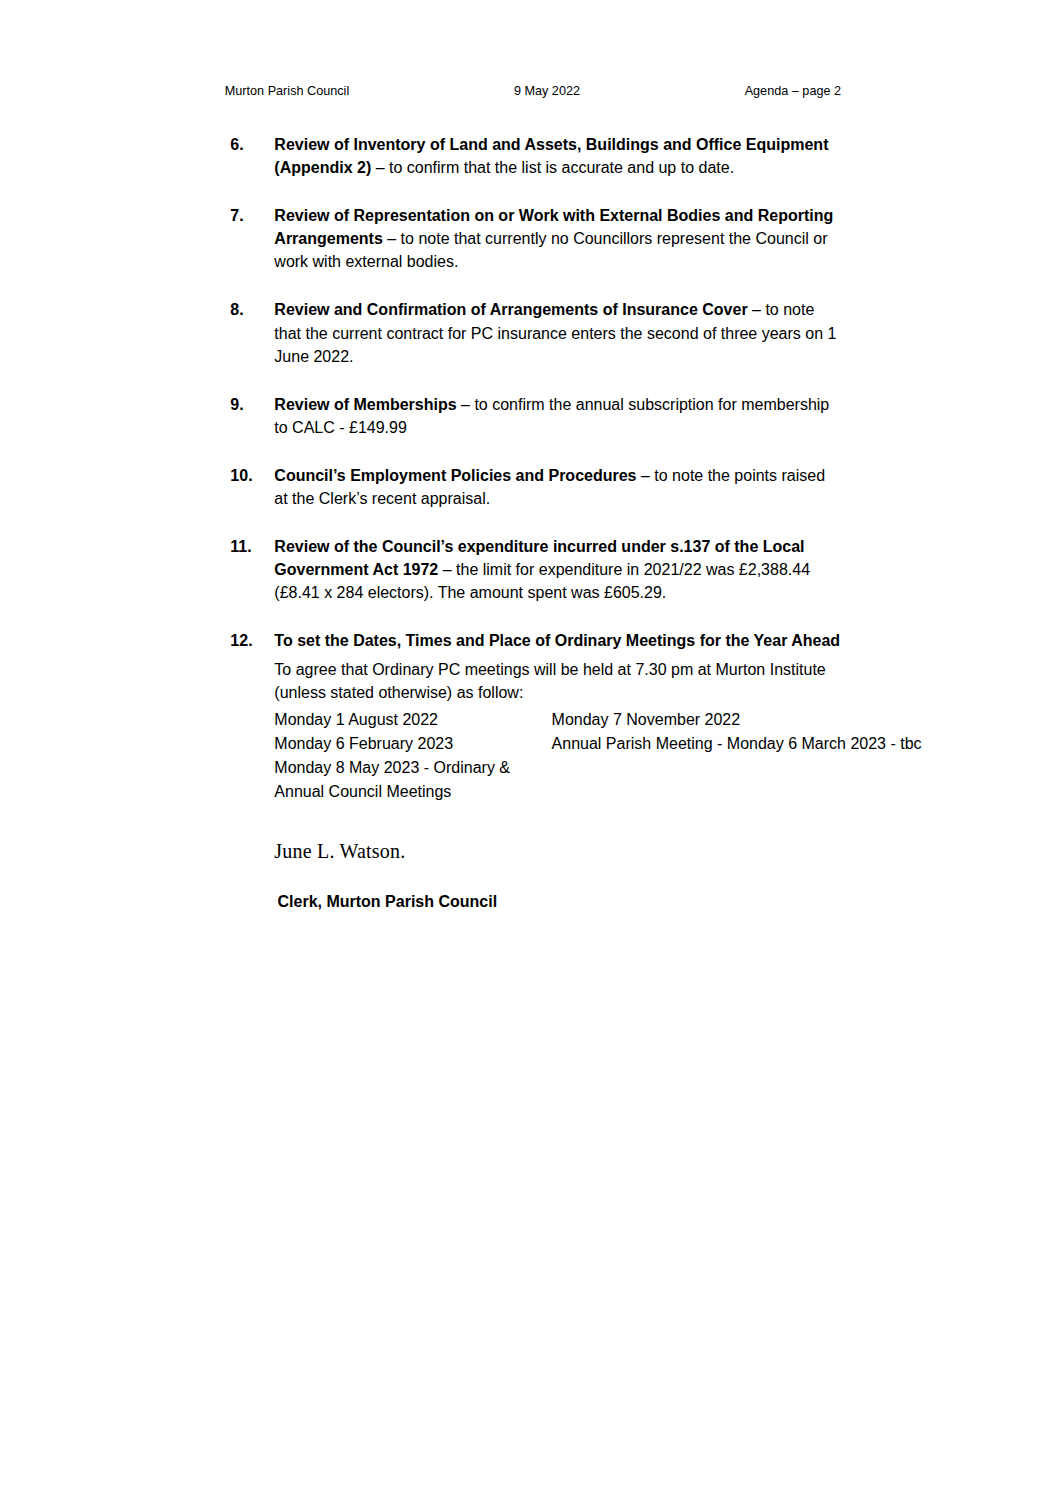Murton Parish Council
9 May 2022
Agenda – page 2
6. Review of Inventory of Land and Assets, Buildings and Office Equipment (Appendix 2) – to confirm that the list is accurate and up to date.
7. Review of Representation on or Work with External Bodies and Reporting Arrangements – to note that currently no Councillors represent the Council or work with external bodies.
8. Review and Confirmation of Arrangements of Insurance Cover – to note that the current contract for PC insurance enters the second of three years on 1 June 2022.
9. Review of Memberships – to confirm the annual subscription for membership to CALC - £149.99
10. Council’s Employment Policies and Procedures – to note the points raised at the Clerk’s recent appraisal.
11. Review of the Council’s expenditure incurred under s.137 of the Local Government Act 1972 – the limit for expenditure in 2021/22 was £2,388.44 (£8.41 x 284 electors). The amount spent was £605.29.
12. To set the Dates, Times and Place of Ordinary Meetings for the Year Ahead
To agree that Ordinary PC meetings will be held at 7.30 pm at Murton Institute (unless stated otherwise) as follow:
| Monday 1 August 2022 | Monday 7 November 2022 |
| Monday 6 February 2023 | Annual Parish Meeting - Monday 6 March 2023 - tbc |
| Monday 8 May 2023 - Ordinary & | |
| Annual Council Meetings | |
June L. Watson.
Clerk, Murton Parish Council